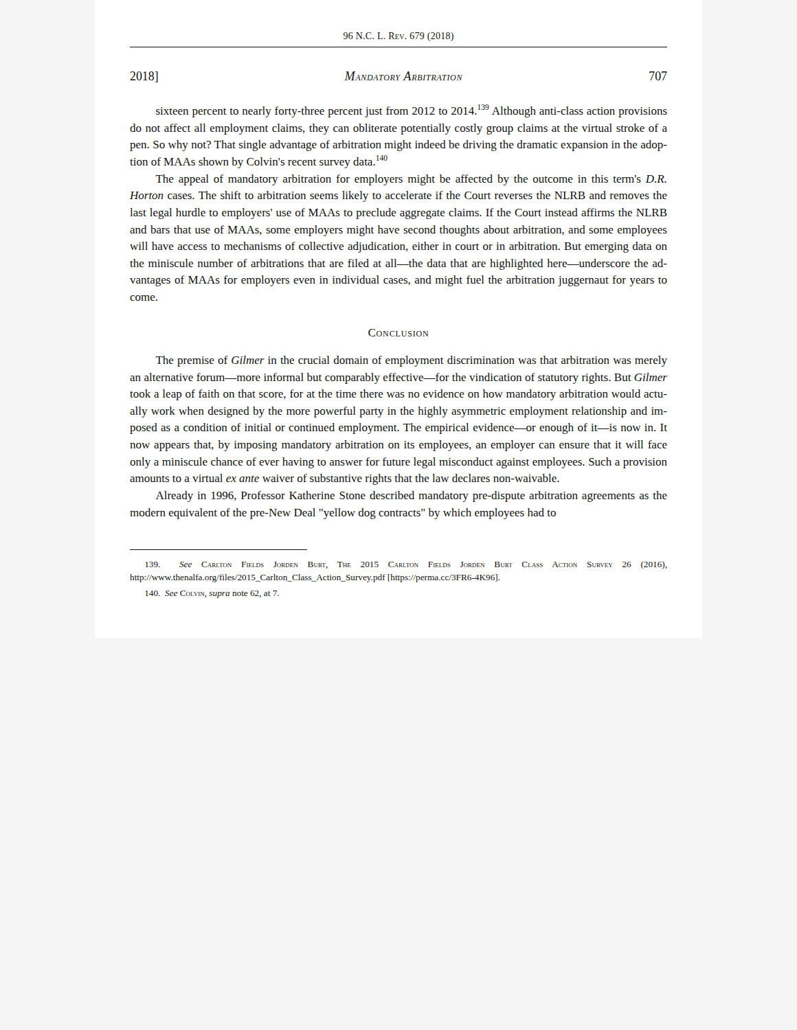96 N.C. L. Rev. 679 (2018)
2018] Mandatory Arbitration 707
sixteen percent to nearly forty-three percent just from 2012 to 2014.139 Although anti-class action provisions do not affect all employment claims, they can obliterate potentially costly group claims at the virtual stroke of a pen. So why not? That single advantage of arbitration might indeed be driving the dramatic expansion in the adoption of MAAs shown by Colvin's recent survey data.140
The appeal of mandatory arbitration for employers might be affected by the outcome in this term's D.R. Horton cases. The shift to arbitration seems likely to accelerate if the Court reverses the NLRB and removes the last legal hurdle to employers' use of MAAs to preclude aggregate claims. If the Court instead affirms the NLRB and bars that use of MAAs, some employers might have second thoughts about arbitration, and some employees will have access to mechanisms of collective adjudication, either in court or in arbitration. But emerging data on the miniscule number of arbitrations that are filed at all—the data that are highlighted here—underscore the advantages of MAAs for employers even in individual cases, and might fuel the arbitration juggernaut for years to come.
Conclusion
The premise of Gilmer in the crucial domain of employment discrimination was that arbitration was merely an alternative forum—more informal but comparably effective—for the vindication of statutory rights. But Gilmer took a leap of faith on that score, for at the time there was no evidence on how mandatory arbitration would actually work when designed by the more powerful party in the highly asymmetric employment relationship and imposed as a condition of initial or continued employment. The empirical evidence—or enough of it—is now in. It now appears that, by imposing mandatory arbitration on its employees, an employer can ensure that it will face only a miniscule chance of ever having to answer for future legal misconduct against employees. Such a provision amounts to a virtual ex ante waiver of substantive rights that the law declares non-waivable.
Already in 1996, Professor Katherine Stone described mandatory pre-dispute arbitration agreements as the modern equivalent of the pre-New Deal "yellow dog contracts" by which employees had to
139. See Carlton Fields Jorden Burt, The 2015 Carlton Fields Jorden Burt Class Action Survey 26 (2016), http://www.thenalfa.org/files/2015_Carlton_Class_Action_Survey.pdf [https://perma.cc/3FR6-4K96].
140. See Colvin, supra note 62, at 7.